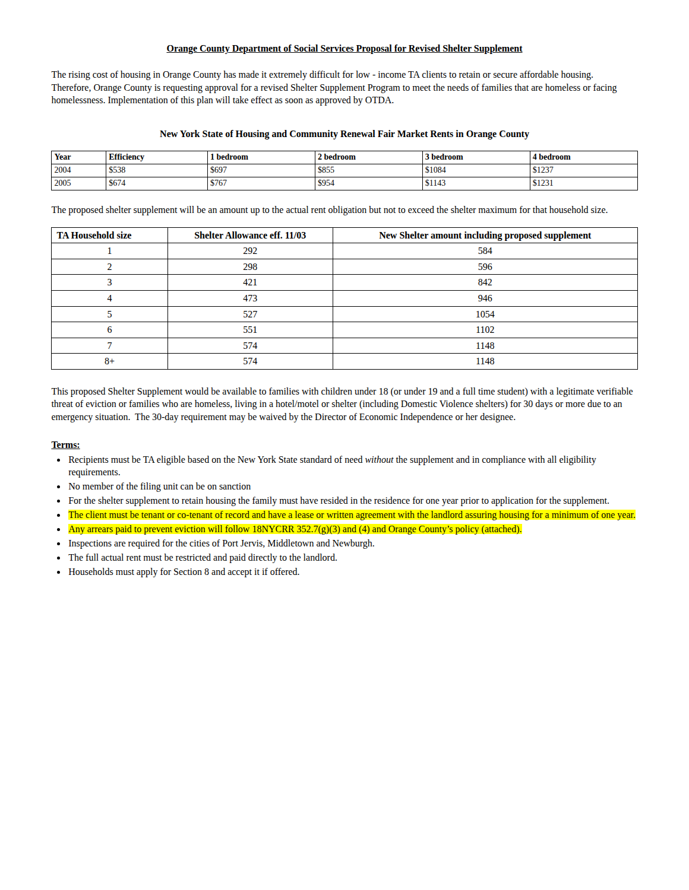Orange County Department of Social Services Proposal for Revised Shelter Supplement
The rising cost of housing in Orange County has made it extremely difficult for low - income TA clients to retain or secure affordable housing. Therefore, Orange County is requesting approval for a revised Shelter Supplement Program to meet the needs of families that are homeless or facing homelessness. Implementation of this plan will take effect as soon as approved by OTDA.
New York State of Housing and Community Renewal Fair Market Rents in Orange County
| Year | Efficiency | 1 bedroom | 2 bedroom | 3 bedroom | 4 bedroom |
| --- | --- | --- | --- | --- | --- |
| 2004 | $538 | $697 | $855 | $1084 | $1237 |
| 2005 | $674 | $767 | $954 | $1143 | $1231 |
The proposed shelter supplement will be an amount up to the actual rent obligation but not to exceed the shelter maximum for that household size.
| TA Household size | Shelter Allowance eff. 11/03 | New Shelter amount including proposed supplement |
| --- | --- | --- |
| 1 | 292 | 584 |
| 2 | 298 | 596 |
| 3 | 421 | 842 |
| 4 | 473 | 946 |
| 5 | 527 | 1054 |
| 6 | 551 | 1102 |
| 7 | 574 | 1148 |
| 8+ | 574 | 1148 |
This proposed Shelter Supplement would be available to families with children under 18 (or under 19 and a full time student) with a legitimate verifiable threat of eviction or families who are homeless, living in a hotel/motel or shelter (including Domestic Violence shelters) for 30 days or more due to an emergency situation. The 30-day requirement may be waived by the Director of Economic Independence or her designee.
Terms:
Recipients must be TA eligible based on the New York State standard of need without the supplement and in compliance with all eligibility requirements.
No member of the filing unit can be on sanction
For the shelter supplement to retain housing the family must have resided in the residence for one year prior to application for the supplement.
The client must be tenant or co-tenant of record and have a lease or written agreement with the landlord assuring housing for a minimum of one year.
Any arrears paid to prevent eviction will follow 18NYCRR 352.7(g)(3) and (4) and Orange County’s policy (attached).
Inspections are required for the cities of Port Jervis, Middletown and Newburgh.
The full actual rent must be restricted and paid directly to the landlord.
Households must apply for Section 8 and accept it if offered.